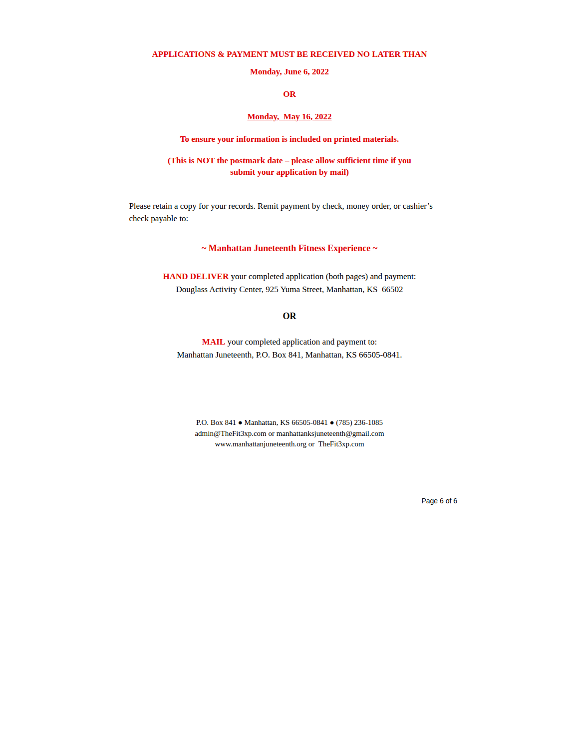APPLICATIONS & PAYMENT MUST BE RECEIVED NO LATER THAN
Monday, June 6, 2022
OR
Monday, May 16, 2022
To ensure your information is included on printed materials.
(This is NOT the postmark date – please allow sufficient time if you
submit your application by mail)
Please retain a copy for your records. Remit payment by check, money order, or cashier’s check payable to:
~ Manhattan Juneteenth Fitness Experience ~
HAND DELIVER your completed application (both pages) and payment:
Douglass Activity Center, 925 Yuma Street, Manhattan, KS 66502
OR
MAIL your completed application and payment to:
Manhattan Juneteenth, P.O. Box 841, Manhattan, KS 66505-0841.
P.O. Box 841 ● Manhattan, KS 66505-0841 ● (785) 236-1085
admin@TheFit3xp.com or manhattanksjuneteenth@gmail.com
www.manhattanjuneteenth.org or TheFit3xp.com
Page 6 of 6